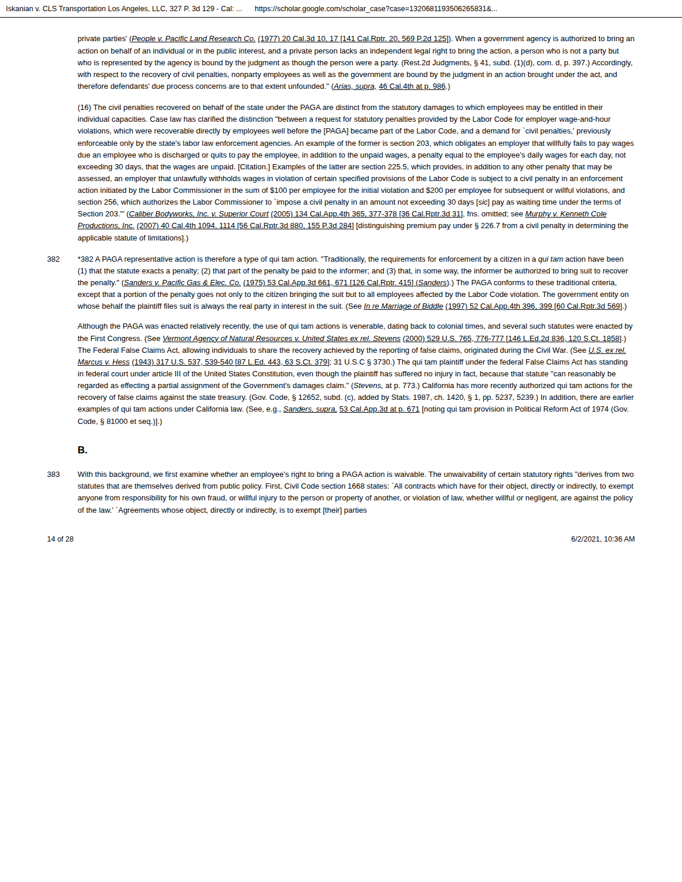Iskanian v. CLS Transportation Los Angeles, LLC, 327 P. 3d 129 - Cal: ... https://scholar.google.com/scholar_case?case=1320681193506265831&...
private parties' (People v. Pacific Land Research Co. (1977) 20 Cal.3d 10, 17 [141 Cal.Rptr. 20, 569 P.2d 125]). When a government agency is authorized to bring an action on behalf of an individual or in the public interest, and a private person lacks an independent legal right to bring the action, a person who is not a party but who is represented by the agency is bound by the judgment as though the person were a party. (Rest.2d Judgments, § 41, subd. (1)(d), com. d, p. 397.) Accordingly, with respect to the recovery of civil penalties, nonparty employees as well as the government are bound by the judgment in an action brought under the act, and therefore defendants' due process concerns are to that extent unfounded." (Arias, supra, 46 Cal.4th at p. 986.)
(16) The civil penalties recovered on behalf of the state under the PAGA are distinct from the statutory damages to which employees may be entitled in their individual capacities. Case law has clarified the distinction "between a request for statutory penalties provided by the Labor Code for employer wage-and-hour violations, which were recoverable directly by employees well before the [PAGA] became part of the Labor Code, and a demand for `civil penalties,' previously enforceable only by the state's labor law enforcement agencies. An example of the former is section 203, which obligates an employer that willfully fails to pay wages due an employee who is discharged or quits to pay the employee, in addition to the unpaid wages, a penalty equal to the employee's daily wages for each day, not exceeding 30 days, that the wages are unpaid. [Citation.] Examples of the latter are section 225.5, which provides, in addition to any other penalty that may be assessed, an employer that unlawfully withholds wages in violation of certain specified provisions of the Labor Code is subject to a civil penalty in an enforcement action initiated by the Labor Commissioner in the sum of $100 per employee for the initial violation and $200 per employee for subsequent or willful violations, and section 256, which authorizes the Labor Commissioner to `impose a civil penalty in an amount not exceeding 30 days [sic] pay as waiting time under the terms of Section 203.'" (Caliber Bodyworks, Inc. v. Superior Court (2005) 134 Cal.App.4th 365, 377-378 [36 Cal.Rptr.3d 31], fns. omitted; see Murphy v. Kenneth Cole Productions, Inc. (2007) 40 Cal.4th 1094, 1114 [56 Cal.Rptr.3d 880, 155 P.3d 284] [distinguishing premium pay under § 226.7 from a civil penalty in determining the applicable statute of limitations].)
382
*382 A PAGA representative action is therefore a type of qui tam action. "Traditionally, the requirements for enforcement by a citizen in a qui tam action have been (1) that the statute exacts a penalty; (2) that part of the penalty be paid to the informer; and (3) that, in some way, the informer be authorized to bring suit to recover the penalty." (Sanders v. Pacific Gas & Elec. Co. (1975) 53 Cal.App.3d 661, 671 [126 Cal.Rptr. 415] (Sanders).) The PAGA conforms to these traditional criteria, except that a portion of the penalty goes not only to the citizen bringing the suit but to all employees affected by the Labor Code violation. The government entity on whose behalf the plaintiff files suit is always the real party in interest in the suit. (See In re Marriage of Biddle (1997) 52 Cal.App.4th 396, 399 [60 Cal.Rptr.3d 569].)
Although the PAGA was enacted relatively recently, the use of qui tam actions is venerable, dating back to colonial times, and several such statutes were enacted by the First Congress. (See Vermont Agency of Natural Resources v. United States ex rel. Stevens (2000) 529 U.S. 765, 776-777 [146 L.Ed.2d 836, 120 S.Ct. 1858].) The Federal False Claims Act, allowing individuals to share the recovery achieved by the reporting of false claims, originated during the Civil War. (See U.S. ex rel. Marcus v. Hess (1943) 317 U.S. 537, 539-540 [87 L.Ed. 443, 63 S.Ct. 379]; 31 U.S.C § 3730.) The qui tam plaintiff under the federal False Claims Act has standing in federal court under article III of the United States Constitution, even though the plaintiff has suffered no injury in fact, because that statute "can reasonably be regarded as effecting a partial assignment of the Government's damages claim." (Stevens, at p. 773.) California has more recently authorized qui tam actions for the recovery of false claims against the state treasury. (Gov. Code, § 12652, subd. (c), added by Stats. 1987, ch. 1420, § 1, pp. 5237, 5239.) In addition, there are earlier examples of qui tam actions under California law. (See, e.g., Sanders, supra, 53 Cal.App.3d at p. 671 [noting qui tam provision in Political Reform Act of 1974 (Gov. Code, § 81000 et seq.)].)
B.
383
With this background, we first examine whether an employee's right to bring a PAGA action is waivable. The unwaivability of certain statutory rights "derives from two statutes that are themselves derived from public policy. First, Civil Code section 1668 states: `All contracts which have for their object, directly or indirectly, to exempt anyone from responsibility for his own fraud, or willful injury to the person or property of another, or violation of law, whether willful or negligent, are against the policy of the law.' `Agreements whose object, directly or indirectly, is to exempt [their] parties
14 of 28 6/2/2021, 10:36 AM